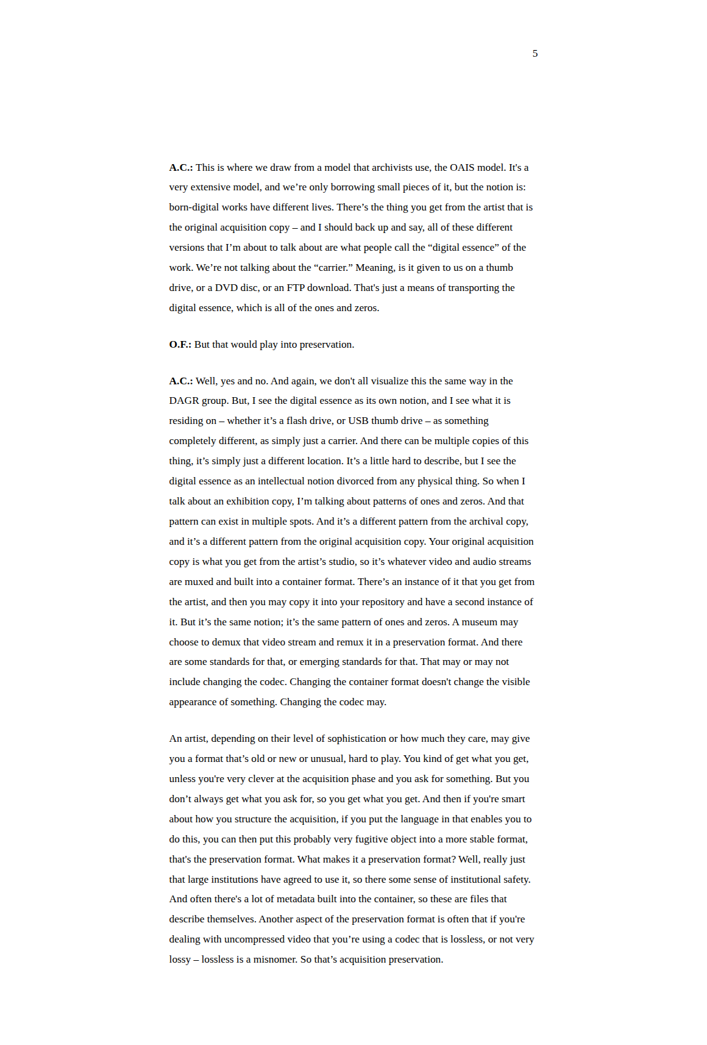5
A.C.: This is where we draw from a model that archivists use, the OAIS model. It's a very extensive model, and we’re only borrowing small pieces of it, but the notion is: born-digital works have different lives. There’s the thing you get from the artist that is the original acquisition copy – and I should back up and say, all of these different versions that I’m about to talk about are what people call the “digital essence” of the work. We’re not talking about the “carrier.” Meaning, is it given to us on a thumb drive, or a DVD disc, or an FTP download. That's just a means of transporting the digital essence, which is all of the ones and zeros.
O.F.: But that would play into preservation.
A.C.: Well, yes and no. And again, we don't all visualize this the same way in the DAGR group. But, I see the digital essence as its own notion, and I see what it is residing on – whether it’s a flash drive, or USB thumb drive – as something completely different, as simply just a carrier. And there can be multiple copies of this thing, it’s simply just a different location. It’s a little hard to describe, but I see the digital essence as an intellectual notion divorced from any physical thing. So when I talk about an exhibition copy, I’m talking about patterns of ones and zeros. And that pattern can exist in multiple spots. And it’s a different pattern from the archival copy, and it’s a different pattern from the original acquisition copy. Your original acquisition copy is what you get from the artist’s studio, so it’s whatever video and audio streams are muxed and built into a container format. There’s an instance of it that you get from the artist, and then you may copy it into your repository and have a second instance of it. But it’s the same notion; it’s the same pattern of ones and zeros. A museum may choose to demux that video stream and remux it in a preservation format. And there are some standards for that, or emerging standards for that. That may or may not include changing the codec. Changing the container format doesn't change the visible appearance of something. Changing the codec may.
An artist, depending on their level of sophistication or how much they care, may give you a format that’s old or new or unusual, hard to play. You kind of get what you get, unless you're very clever at the acquisition phase and you ask for something. But you don’t always get what you ask for, so you get what you get. And then if you're smart about how you structure the acquisition, if you put the language in that enables you to do this, you can then put this probably very fugitive object into a more stable format, that's the preservation format. What makes it a preservation format? Well, really just that large institutions have agreed to use it, so there some sense of institutional safety. And often there's a lot of metadata built into the container, so these are files that describe themselves. Another aspect of the preservation format is often that if you're dealing with uncompressed video that you’re using a codec that is lossless, or not very lossy – lossless is a misnomer. So that’s acquisition preservation.